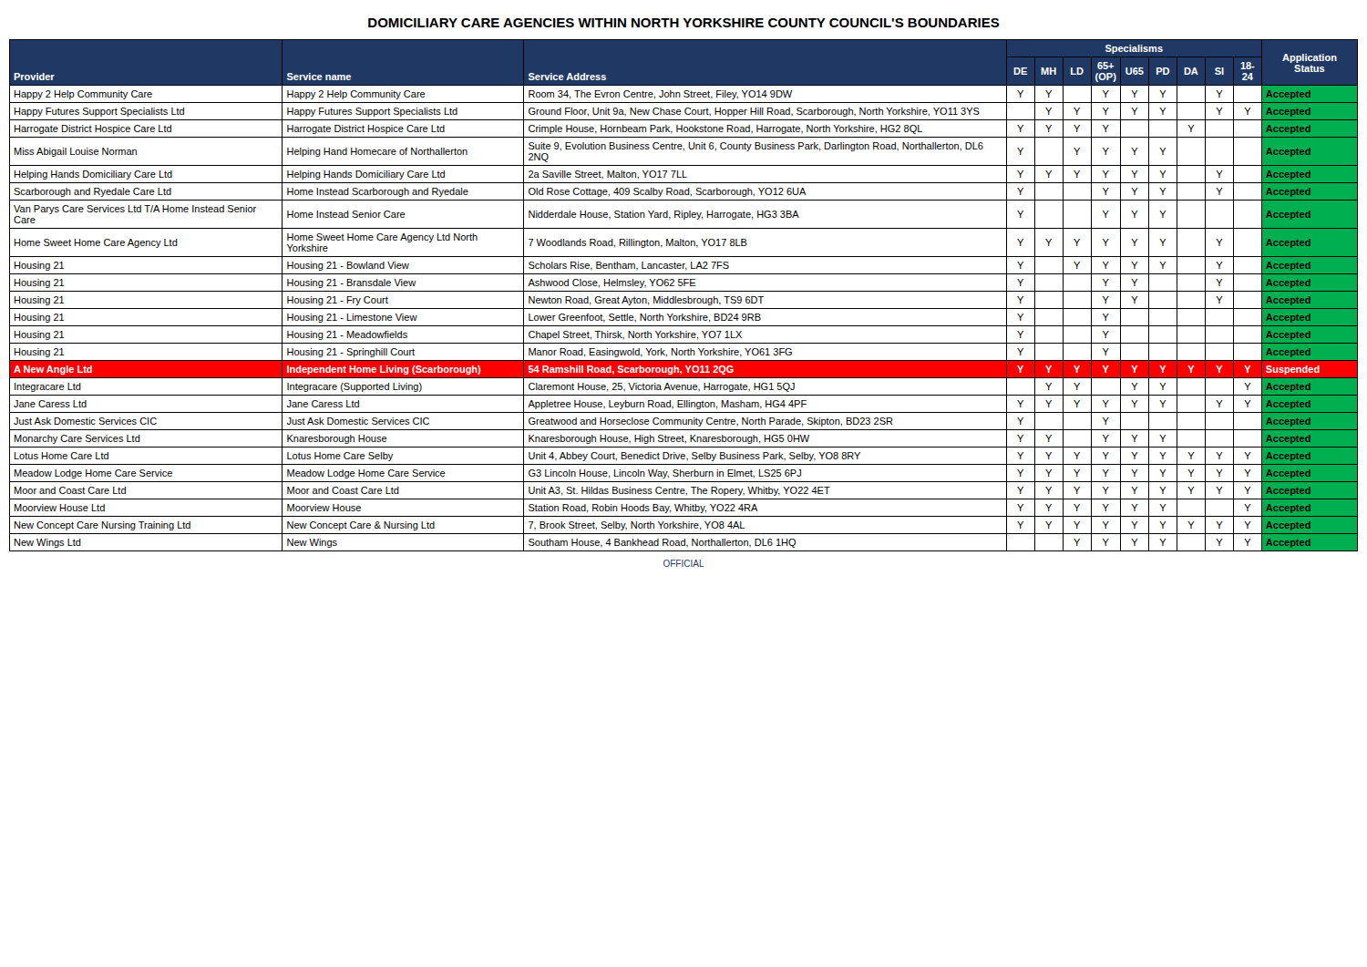DOMICILIARY CARE AGENCIES WITHIN NORTH YORKSHIRE COUNTY COUNCIL'S BOUNDARIES
| Provider | Service name | Service Address | Specialisms | Application Status |
| --- | --- | --- | --- | --- |
| DE | MH | LD | 65+ (OP) | U65 | PD | DA | SI | 18-24 |
| Happy 2 Help Community Care | Happy 2 Help Community Care | Room 34, The Evron Centre, John Street, Filey, YO14 9DW | Y | Y | | Y | Y | Y | | Y | | Accepted |
| Happy Futures Support Specialists Ltd | Happy Futures Support Specialists Ltd | Ground Floor, Unit 9a, New Chase Court, Hopper Hill Road, Scarborough, North Yorkshire, YO11 3YS | | Y | Y | Y | Y | Y | | Y | Y | Accepted |
| Harrogate District Hospice Care Ltd | Harrogate District Hospice Care Ltd | Crimple House, Hornbeam Park, Hookstone Road, Harrogate, North Yorkshire, HG2 8QL | Y | Y | Y | Y | | | Y | | | Accepted |
| Miss Abigail Louise Norman | Helping Hand Homecare of Northallerton | Suite 9, Evolution Business Centre, Unit 6, County Business Park, Darlington Road, Northallerton, DL6 2NQ | Y | | Y | Y | Y | Y | | | | Accepted |
| Helping Hands Domiciliary Care Ltd | Helping Hands Domiciliary Care Ltd | 2a Saville Street, Malton, YO17 7LL | Y | Y | Y | Y | Y | Y | | Y | | Accepted |
| Scarborough and Ryedale Care Ltd | Home Instead Scarborough and Ryedale | Old Rose Cottage, 409 Scalby Road, Scarborough, YO12 6UA | Y | | | Y | Y | Y | | Y | | Accepted |
| Van Parys Care Services Ltd T/A Home Instead Senior Care | Home Instead Senior Care | Nidderdale House, Station Yard, Ripley, Harrogate, HG3 3BA | Y | | | Y | Y | Y | | | | Accepted |
| Home Sweet Home Care Agency Ltd | Home Sweet Home Care Agency Ltd North Yorkshire | 7 Woodlands Road, Rillington, Malton, YO17 8LB | Y | Y | Y | Y | Y | Y | | Y | | Accepted |
| Housing 21 | Housing 21 - Bowland View | Scholars Rise, Bentham, Lancaster, LA2 7FS | Y | | Y | Y | Y | Y | | Y | | Accepted |
| Housing 21 | Housing 21 - Bransdale View | Ashwood Close, Helmsley, YO62 5FE | Y | | | Y | Y | | | Y | | Accepted |
| Housing 21 | Housing 21 - Fry Court | Newton Road, Great Ayton, Middlesbrough, TS9 6DT | Y | | | Y | Y | | | Y | | Accepted |
| Housing 21 | Housing 21 - Limestone View | Lower Greenfoot, Settle, North Yorkshire, BD24 9RB | Y | | | Y | | | | | | Accepted |
| Housing 21 | Housing 21 - Meadowfields | Chapel Street, Thirsk, North Yorkshire, YO7 1LX | Y | | | Y | | | | | | Accepted |
| Housing 21 | Housing 21 - Springhill Court | Manor Road, Easingwold, York, North Yorkshire, YO61 3FG | Y | | | Y | | | | | | Accepted |
| A New Angle Ltd | Independent Home Living (Scarborough) | 54 Ramshill Road, Scarborough, YO11 2QG | Y | Y | Y | Y | Y | Y | Y | Y | Y | Suspended |
| Integracare Ltd | Integracare (Supported Living) | Claremont House, 25, Victoria Avenue, Harrogate, HG1 5QJ | | Y | Y | | Y | Y | | | Y | Accepted |
| Jane Caress Ltd | Jane Caress Ltd | Appletree House, Leyburn Road, Ellington, Masham, HG4 4PF | Y | Y | Y | Y | Y | Y | | Y | Y | Accepted |
| Just Ask Domestic Services CIC | Just Ask Domestic Services CIC | Greatwood and Horseclose Community Centre, North Parade, Skipton, BD23 2SR | Y | | | Y | | | | | | Accepted |
| Monarchy Care Services Ltd | Knaresborough House | Knaresborough House, High Street, Knaresborough, HG5 0HW | Y | Y | | Y | Y | Y | | | | Accepted |
| Lotus Home Care Ltd | Lotus Home Care Selby | Unit 4, Abbey Court, Benedict Drive, Selby Business Park, Selby, YO8 8RY | Y | Y | Y | Y | Y | Y | Y | Y | Y | Accepted |
| Meadow Lodge Home Care Service | Meadow Lodge Home Care Service | G3 Lincoln House, Lincoln Way, Sherburn in Elmet, LS25 6PJ | Y | Y | Y | Y | Y | Y | Y | Y | Y | Accepted |
| Moor and Coast Care Ltd | Moor and Coast Care Ltd | Unit A3, St. Hildas Business Centre, The Ropery, Whitby, YO22 4ET | Y | Y | Y | Y | Y | Y | Y | Y | Y | Accepted |
| Moorview House Ltd | Moorview House | Station Road, Robin Hoods Bay, Whitby, YO22 4RA | Y | Y | Y | Y | Y | Y | | | Y | Accepted |
| New Concept Care Nursing Training Ltd | New Concept Care & Nursing Ltd | 7, Brook Street, Selby, North Yorkshire, YO8 4AL | Y | Y | Y | Y | Y | Y | Y | Y | Y | Accepted |
| New Wings Ltd | New Wings | Southam House, 4 Bankhead Road, Northallerton, DL6 1HQ | | | Y | Y | Y | Y | | Y | Y | Accepted |
OFFICIAL